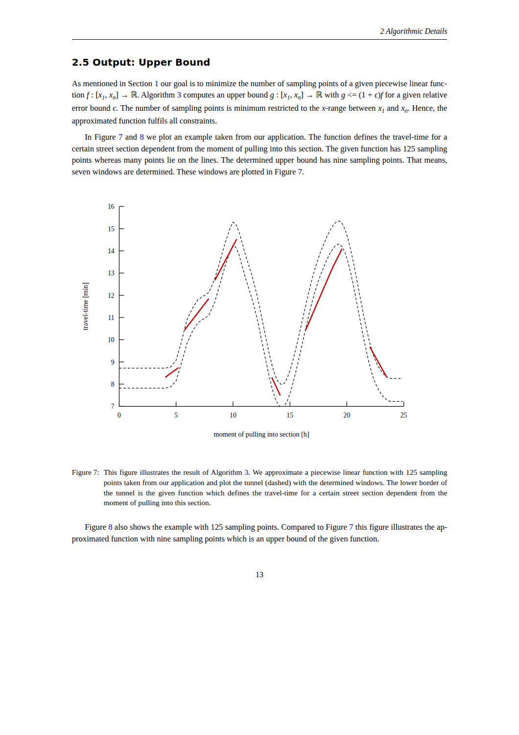2 Algorithmic Details
2.5 Output: Upper Bound
As mentioned in Section 1 our goal is to minimize the number of sampling points of a given piecewise linear function f : [x1, xn] → ℝ. Algorithm 3 computes an upper bound g : [x1, xn] → ℝ with g <= (1 + ϵ)f for a given relative error bound ϵ. The number of sampling points is minimum restricted to the x-range between x1 and xn. Hence, the approximated function fulfils all constraints.
In Figure 7 and 8 we plot an example taken from our application. The function defines the travel-time for a certain street section dependent from the moment of pulling into this section. The given function has 125 sampling points whereas many points lie on the lines. The determined upper bound has nine sampling points. That means, seven windows are determined. These windows are plotted in Figure 7.
7 8 9 10 11 12 13 14 15 16 0 5 10 15 20 25 travel-time [min] moment of pulling into section [h]
Figure 7: This figure illustrates the result of Algorithm 3. We approximate a piecewise linear function with 125 sampling points taken from our application and plot the tunnel (dashed) with the determined windows. The lower border of the tunnel is the given function which defines the travel-time for a certain street section dependent from the moment of pulling into this section.
Figure 8 also shows the example with 125 sampling points. Compared to Figure 7 this figure illustrates the approximated function with nine sampling points which is an upper bound of the given function.
13